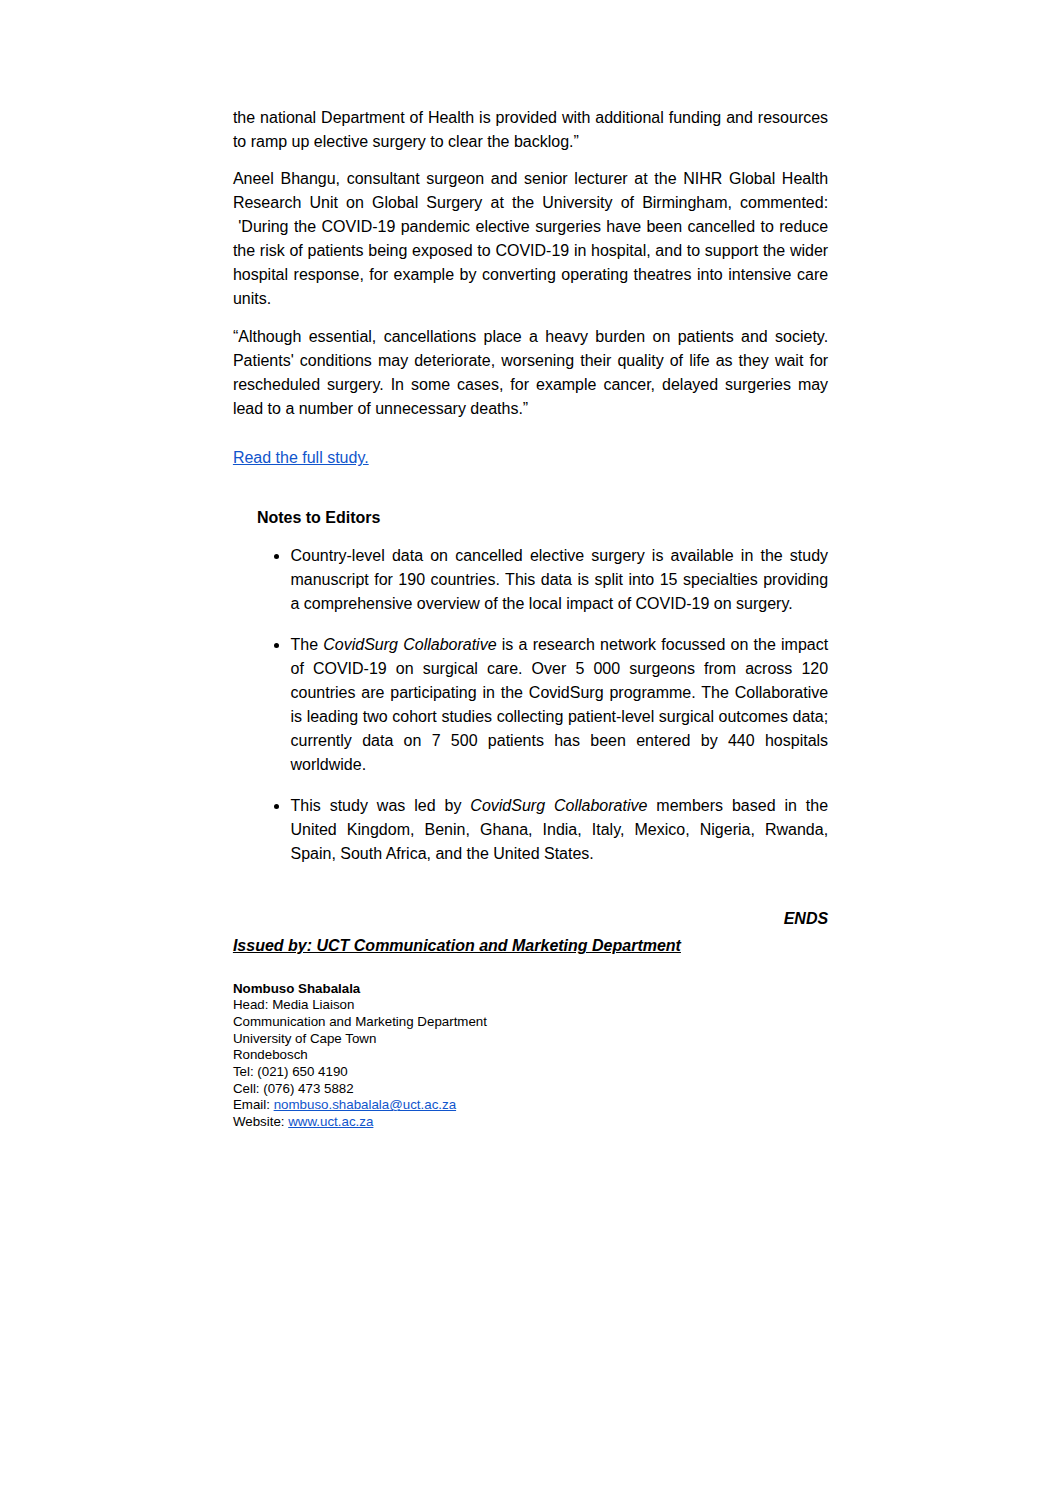the national Department of Health is provided with additional funding and resources to ramp up elective surgery to clear the backlog.”
Aneel Bhangu, consultant surgeon and senior lecturer at the NIHR Global Health Research Unit on Global Surgery at the University of Birmingham, commented: 'During the COVID-19 pandemic elective surgeries have been cancelled to reduce the risk of patients being exposed to COVID-19 in hospital, and to support the wider hospital response, for example by converting operating theatres into intensive care units.
“Although essential, cancellations place a heavy burden on patients and society. Patients' conditions may deteriorate, worsening their quality of life as they wait for rescheduled surgery. In some cases, for example cancer, delayed surgeries may lead to a number of unnecessary deaths.”
Read the full study.
Notes to Editors
Country-level data on cancelled elective surgery is available in the study manuscript for 190 countries. This data is split into 15 specialties providing a comprehensive overview of the local impact of COVID-19 on surgery.
The CovidSurg Collaborative is a research network focussed on the impact of COVID-19 on surgical care. Over 5 000 surgeons from across 120 countries are participating in the CovidSurg programme. The Collaborative is leading two cohort studies collecting patient-level surgical outcomes data; currently data on 7 500 patients has been entered by 440 hospitals worldwide.
This study was led by CovidSurg Collaborative members based in the United Kingdom, Benin, Ghana, India, Italy, Mexico, Nigeria, Rwanda, Spain, South Africa, and the United States.
ENDS
Issued by: UCT Communication and Marketing Department
Nombuso Shabalala
Head: Media Liaison
Communication and Marketing Department
University of Cape Town
Rondebosch
Tel: (021) 650 4190
Cell: (076) 473 5882
Email: nombuso.shabalala@uct.ac.za
Website: www.uct.ac.za